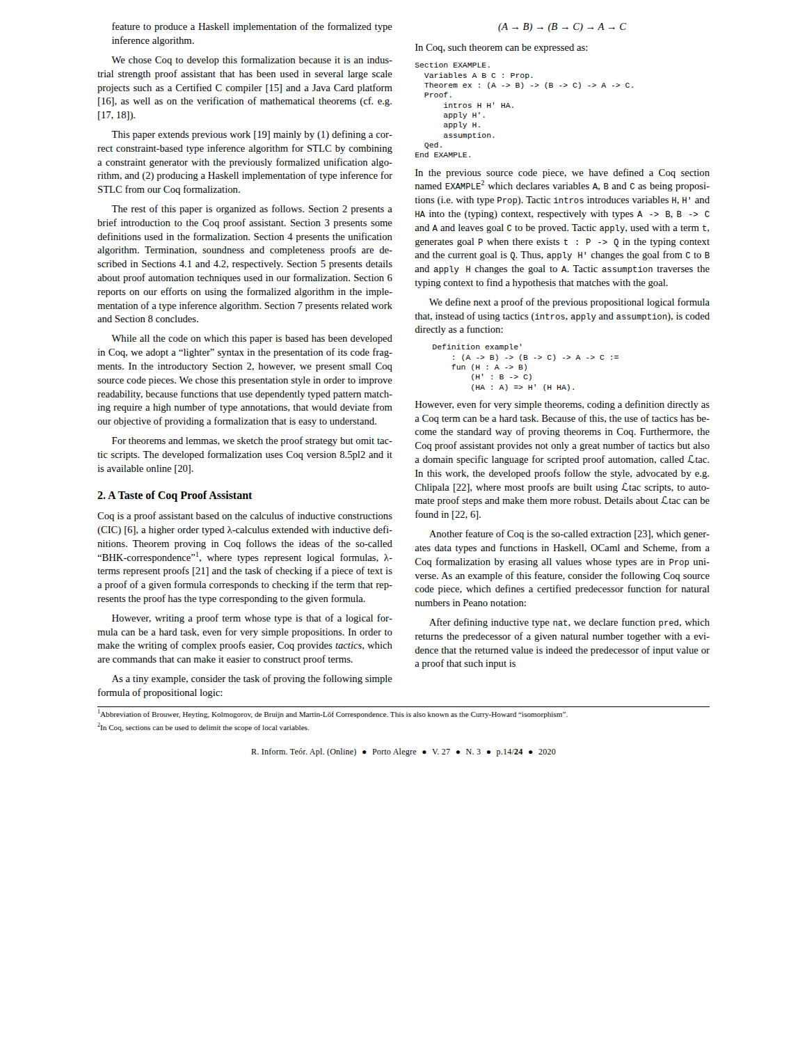feature to produce a Haskell implementation of the formalized type inference algorithm.
We chose Coq to develop this formalization because it is an industrial strength proof assistant that has been used in several large scale projects such as a Certified C compiler [15] and a Java Card platform [16], as well as on the verification of mathematical theorems (cf. e.g. [17, 18]).
This paper extends previous work [19] mainly by (1) defining a correct constraint-based type inference algorithm for STLC by combining a constraint generator with the previously formalized unification algorithm, and (2) producing a Haskell implementation of type inference for STLC from our Coq formalization.
The rest of this paper is organized as follows. Section 2 presents a brief introduction to the Coq proof assistant. Section 3 presents some definitions used in the formalization. Section 4 presents the unification algorithm. Termination, soundness and completeness proofs are described in Sections 4.1 and 4.2, respectively. Section 5 presents details about proof automation techniques used in our formalization. Section 6 reports on our efforts on using the formalized algorithm in the implementation of a type inference algorithm. Section 7 presents related work and Section 8 concludes.
While all the code on which this paper is based has been developed in Coq, we adopt a “lighter” syntax in the presentation of its code fragments. In the introductory Section 2, however, we present small Coq source code pieces. We chose this presentation style in order to improve readability, because functions that use dependently typed pattern matching require a high number of type annotations, that would deviate from our objective of providing a formalization that is easy to understand.
For theorems and lemmas, we sketch the proof strategy but omit tactic scripts. The developed formalization uses Coq version 8.5pl2 and it is available online [20].
2. A Taste of Coq Proof Assistant
Coq is a proof assistant based on the calculus of inductive constructions (CIC) [6], a higher order typed λ-calculus extended with inductive definitions. Theorem proving in Coq follows the ideas of the so-called “BHK-correspondence”1, where types represent logical formulas, λ-terms represent proofs [21] and the task of checking if a piece of text is a proof of a given formula corresponds to checking if the term that represents the proof has the type corresponding to the given formula.
However, writing a proof term whose type is that of a logical formula can be a hard task, even for very simple propositions. In order to make the writing of complex proofs easier, Coq provides tactics, which are commands that can make it easier to construct proof terms.
As a tiny example, consider the task of proving the following simple formula of propositional logic:
(A → B) → (B → C) → A → C
In Coq, such theorem can be expressed as:
Section EXAMPLE.
  Variables A B C : Prop.
  Theorem ex : (A -> B) -> (B -> C) -> A -> C.
  Proof.
      intros H H' HA.
      apply H'.
      apply H.
      assumption.
  Qed.
End EXAMPLE.
In the previous source code piece, we have defined a Coq section named EXAMPLE2 which declares variables A, B and C as being propositions (i.e. with type Prop). Tactic intros introduces variables H, H' and HA into the (typing) context, respectively with types A -> B, B -> C and A and leaves goal C to be proved. Tactic apply, used with a term t, generates goal P when there exists t : P -> Q in the typing context and the current goal is Q. Thus, apply H' changes the goal from C to B and apply H changes the goal to A. Tactic assumption traverses the typing context to find a hypothesis that matches with the goal.
We define next a proof of the previous propositional logical formula that, instead of using tactics (intros, apply and assumption), is coded directly as a function:
Definition example'
    : (A -> B) -> (B -> C) -> A -> C :=
    fun (H : A -> B)
        (H' : B -> C)
        (HA : A) => H' (H HA).
However, even for very simple theorems, coding a definition directly as a Coq term can be a hard task. Because of this, the use of tactics has become the standard way of proving theorems in Coq. Furthermore, the Coq proof assistant provides not only a great number of tactics but also a domain specific language for scripted proof automation, called ℒtac. In this work, the developed proofs follow the style, advocated by e.g. Chlipala [22], where most proofs are built using ℒtac scripts, to automate proof steps and make them more robust. Details about ℒtac can be found in [22, 6].
Another feature of Coq is the so-called extraction [23], which generates data types and functions in Haskell, OCaml and Scheme, from a Coq formalization by erasing all values whose types are in Prop universe. As an example of this feature, consider the following Coq source code piece, which defines a certified predecessor function for natural numbers in Peano notation:
After defining inductive type nat, we declare function pred, which returns the predecessor of a given natural number together with a evidence that the returned value is indeed the predecessor of input value or a proof that such input is
1Abbreviation of Brouwer, Heyting, Kolmogorov, de Bruijn and Martin-Löf Correspondence. This is also known as the Curry-Howard “isomorphism”.
2In Coq, sections can be used to delimit the scope of local variables.
R. Inform. Teór. Apl. (Online) ● Porto Alegre ● V. 27 ● N. 3 ● p.14/24 ● 2020